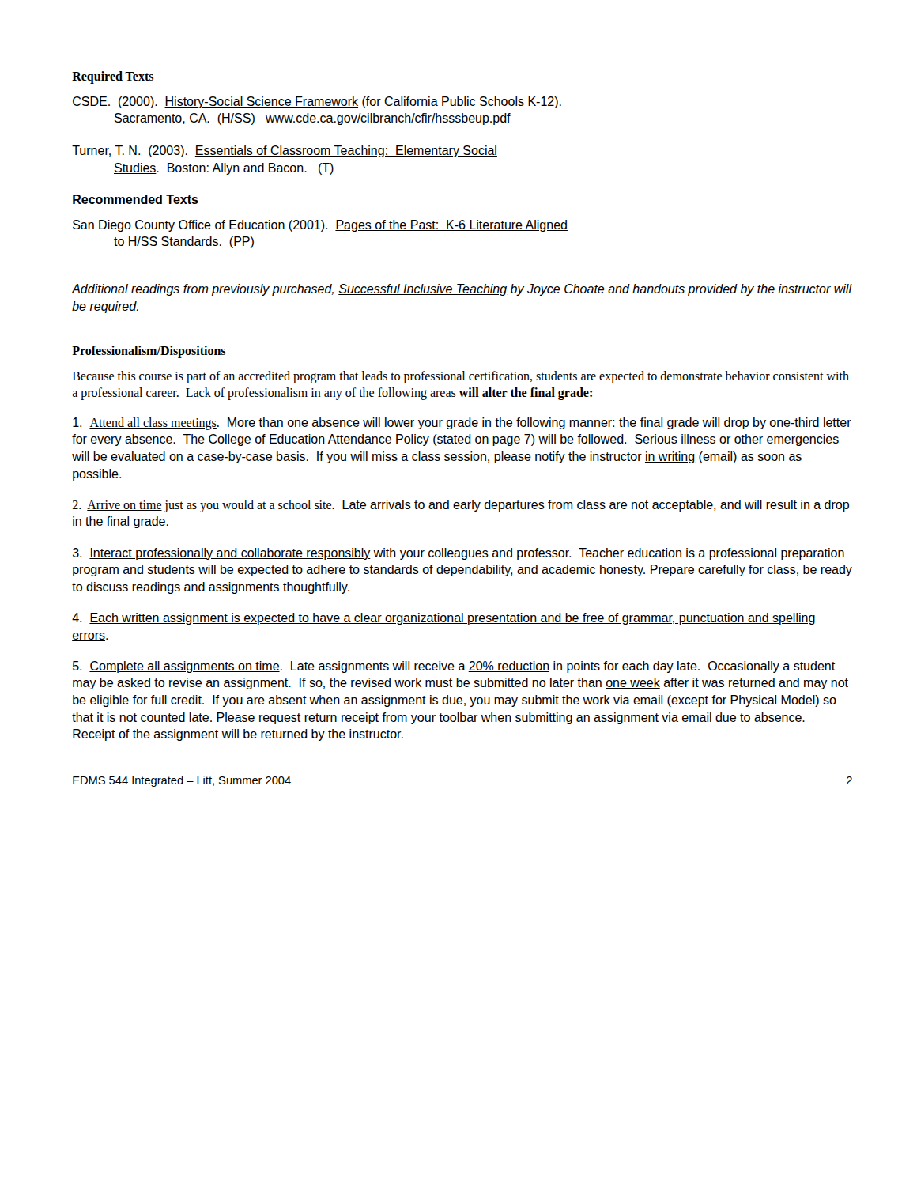Required Texts
CSDE. (2000). History-Social Science Framework (for California Public Schools K-12). Sacramento, CA. (H/SS) www.cde.ca.gov/cilbranch/cfir/hsssbeup.pdf
Turner, T. N. (2003). Essentials of Classroom Teaching: Elementary Social Studies. Boston: Allyn and Bacon. (T)
Recommended Texts
San Diego County Office of Education (2001). Pages of the Past: K-6 Literature Aligned to H/SS Standards. (PP)
Additional readings from previously purchased, Successful Inclusive Teaching by Joyce Choate and handouts provided by the instructor will be required.
Professionalism/Dispositions
Because this course is part of an accredited program that leads to professional certification, students are expected to demonstrate behavior consistent with a professional career. Lack of professionalism in any of the following areas will alter the final grade:
1. Attend all class meetings. More than one absence will lower your grade in the following manner: the final grade will drop by one-third letter for every absence. The College of Education Attendance Policy (stated on page 7) will be followed. Serious illness or other emergencies will be evaluated on a case-by-case basis. If you will miss a class session, please notify the instructor in writing (email) as soon as possible.
2. Arrive on time just as you would at a school site. Late arrivals to and early departures from class are not acceptable, and will result in a drop in the final grade.
3. Interact professionally and collaborate responsibly with your colleagues and professor. Teacher education is a professional preparation program and students will be expected to adhere to standards of dependability, and academic honesty. Prepare carefully for class, be ready to discuss readings and assignments thoughtfully.
4. Each written assignment is expected to have a clear organizational presentation and be free of grammar, punctuation and spelling errors.
5. Complete all assignments on time. Late assignments will receive a 20% reduction in points for each day late. Occasionally a student may be asked to revise an assignment. If so, the revised work must be submitted no later than one week after it was returned and may not be eligible for full credit. If you are absent when an assignment is due, you may submit the work via email (except for Physical Model) so that it is not counted late. Please request return receipt from your toolbar when submitting an assignment via email due to absence. Receipt of the assignment will be returned by the instructor.
EDMS 544 Integrated – Litt, Summer 2004 2